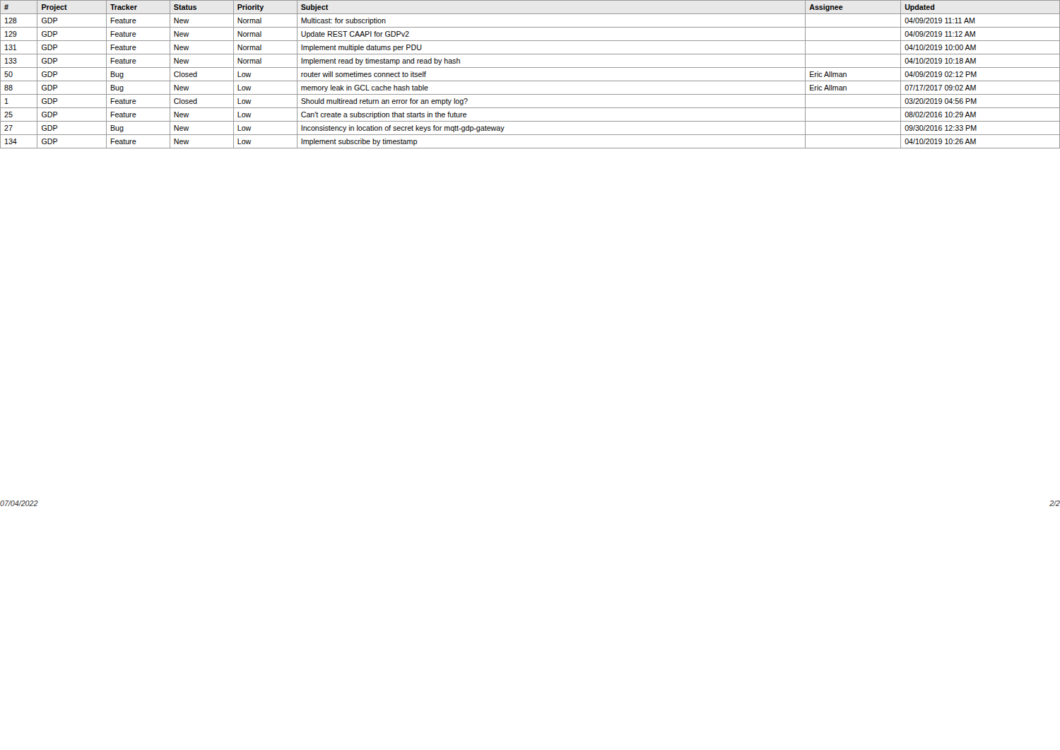| # | Project | Tracker | Status | Priority | Subject | Assignee | Updated |
| --- | --- | --- | --- | --- | --- | --- | --- |
| 128 | GDP | Feature | New | Normal | Multicast: for subscription | | 04/09/2019 11:11 AM |
| 129 | GDP | Feature | New | Normal | Update REST CAAPI for GDPv2 | | 04/09/2019 11:12 AM |
| 131 | GDP | Feature | New | Normal | Implement multiple datums per PDU | | 04/10/2019 10:00 AM |
| 133 | GDP | Feature | New | Normal | Implement read by timestamp and read by hash | | 04/10/2019 10:18 AM |
| 50 | GDP | Bug | Closed | Low | router will sometimes connect to itself | Eric Allman | 04/09/2019 02:12 PM |
| 88 | GDP | Bug | New | Low | memory leak in GCL cache hash table | Eric Allman | 07/17/2017 09:02 AM |
| 1 | GDP | Feature | Closed | Low | Should multiread return an error for an empty log? | | 03/20/2019 04:56 PM |
| 25 | GDP | Feature | New | Low | Can't create a subscription that starts in the future | | 08/02/2016 10:29 AM |
| 27 | GDP | Bug | New | Low | Inconsistency in location of secret keys for mqtt-gdp-gateway | | 09/30/2016 12:33 PM |
| 134 | GDP | Feature | New | Low | Implement subscribe by timestamp | | 04/10/2019 10:26 AM |
07/04/2022 2/2